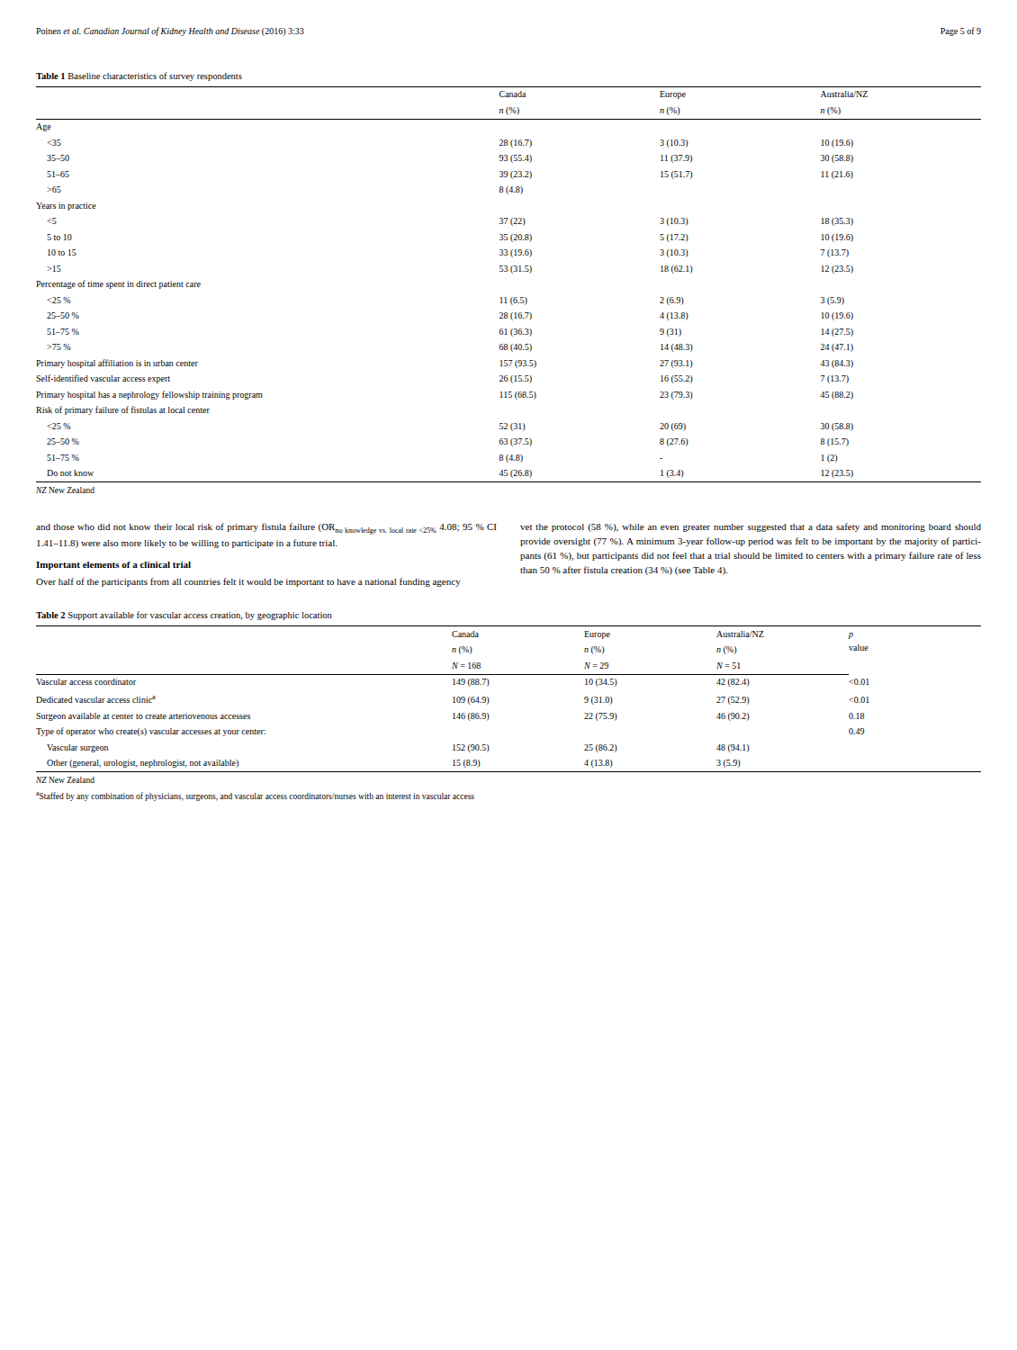Poinen et al. Canadian Journal of Kidney Health and Disease (2016) 3:33
Page 5 of 9
Table 1 Baseline characteristics of survey respondents
| | Canada | Europe | Australia/NZ |
| --- | --- | --- | --- |
| | n (%) | n (%) | n (%) |
| Age | | | |
| <35 | 28 (16.7) | 3 (10.3) | 10 (19.6) |
| 35–50 | 93 (55.4) | 11 (37.9) | 30 (58.8) |
| 51–65 | 39 (23.2) | 15 (51.7) | 11 (21.6) |
| >65 | 8 (4.8) | | |
| Years in practice | | | |
| <5 | 37 (22) | 3 (10.3) | 18 (35.3) |
| 5 to 10 | 35 (20.8) | 5 (17.2) | 10 (19.6) |
| 10 to 15 | 33 (19.6) | 3 (10.3) | 7 (13.7) |
| >15 | 53 (31.5) | 18 (62.1) | 12 (23.5) |
| Percentage of time spent in direct patient care | | | |
| <25 % | 11 (6.5) | 2 (6.9) | 3 (5.9) |
| 25–50 % | 28 (16.7) | 4 (13.8) | 10 (19.6) |
| 51–75 % | 61 (36.3) | 9 (31) | 14 (27.5) |
| >75 % | 68 (40.5) | 14 (48.3) | 24 (47.1) |
| Primary hospital affiliation is in urban center | 157 (93.5) | 27 (93.1) | 43 (84.3) |
| Self-identified vascular access expert | 26 (15.5) | 16 (55.2) | 7 (13.7) |
| Primary hospital has a nephrology fellowship training program | 115 (68.5) | 23 (79.3) | 45 (88.2) |
| Risk of primary failure of fistulas at local center | | | |
| <25 % | 52 (31) | 20 (69) | 30 (58.8) |
| 25–50 % | 63 (37.5) | 8 (27.6) | 8 (15.7) |
| 51–75 % | 8 (4.8) | - | 1 (2) |
| Do not know | 45 (26.8) | 1 (3.4) | 12 (23.5) |
NZ New Zealand
and those who did not know their local risk of primary fistula failure (ORno knowledge vs. local rate <25% 4.08; 95 % CI 1.41–11.8) were also more likely to be willing to participate in a future trial.
Important elements of a clinical trial
Over half of the participants from all countries felt it would be important to have a national funding agency
vet the protocol (58 %), while an even greater number suggested that a data safety and monitoring board should provide oversight (77 %). A minimum 3-year follow-up period was felt to be important by the majority of participants (61 %), but participants did not feel that a trial should be limited to centers with a primary failure rate of less than 50 % after fistula creation (34 %) (see Table 4).
Table 2 Support available for vascular access creation, by geographic location
| | Canada | Europe | Australia/NZ | p value |
| --- | --- | --- | --- | --- |
| | n (%) | n (%) | n (%) |
| | N = 168 | N = 29 | N = 51 |
| Vascular access coordinator | 149 (88.7) | 10 (34.5) | 42 (82.4) | <0.01 |
| Dedicated vascular access clinic a | 109 (64.9) | 9 (31.0) | 27 (52.9) | <0.01 |
| Surgeon available at center to create arteriovenous accesses | 146 (86.9) | 22 (75.9) | 46 (90.2) | 0.18 |
| Type of operator who create(s) vascular accesses at your center: | | | | 0.49 |
| Vascular surgeon | 152 (90.5) | 25 (86.2) | 48 (94.1) | |
| Other (general, urologist, nephrologist, not available) | 15 (8.9) | 4 (13.8) | 3 (5.9) | |
NZ New Zealand
aStaffed by any combination of physicians, surgeons, and vascular access coordinators/nurses with an interest in vascular access